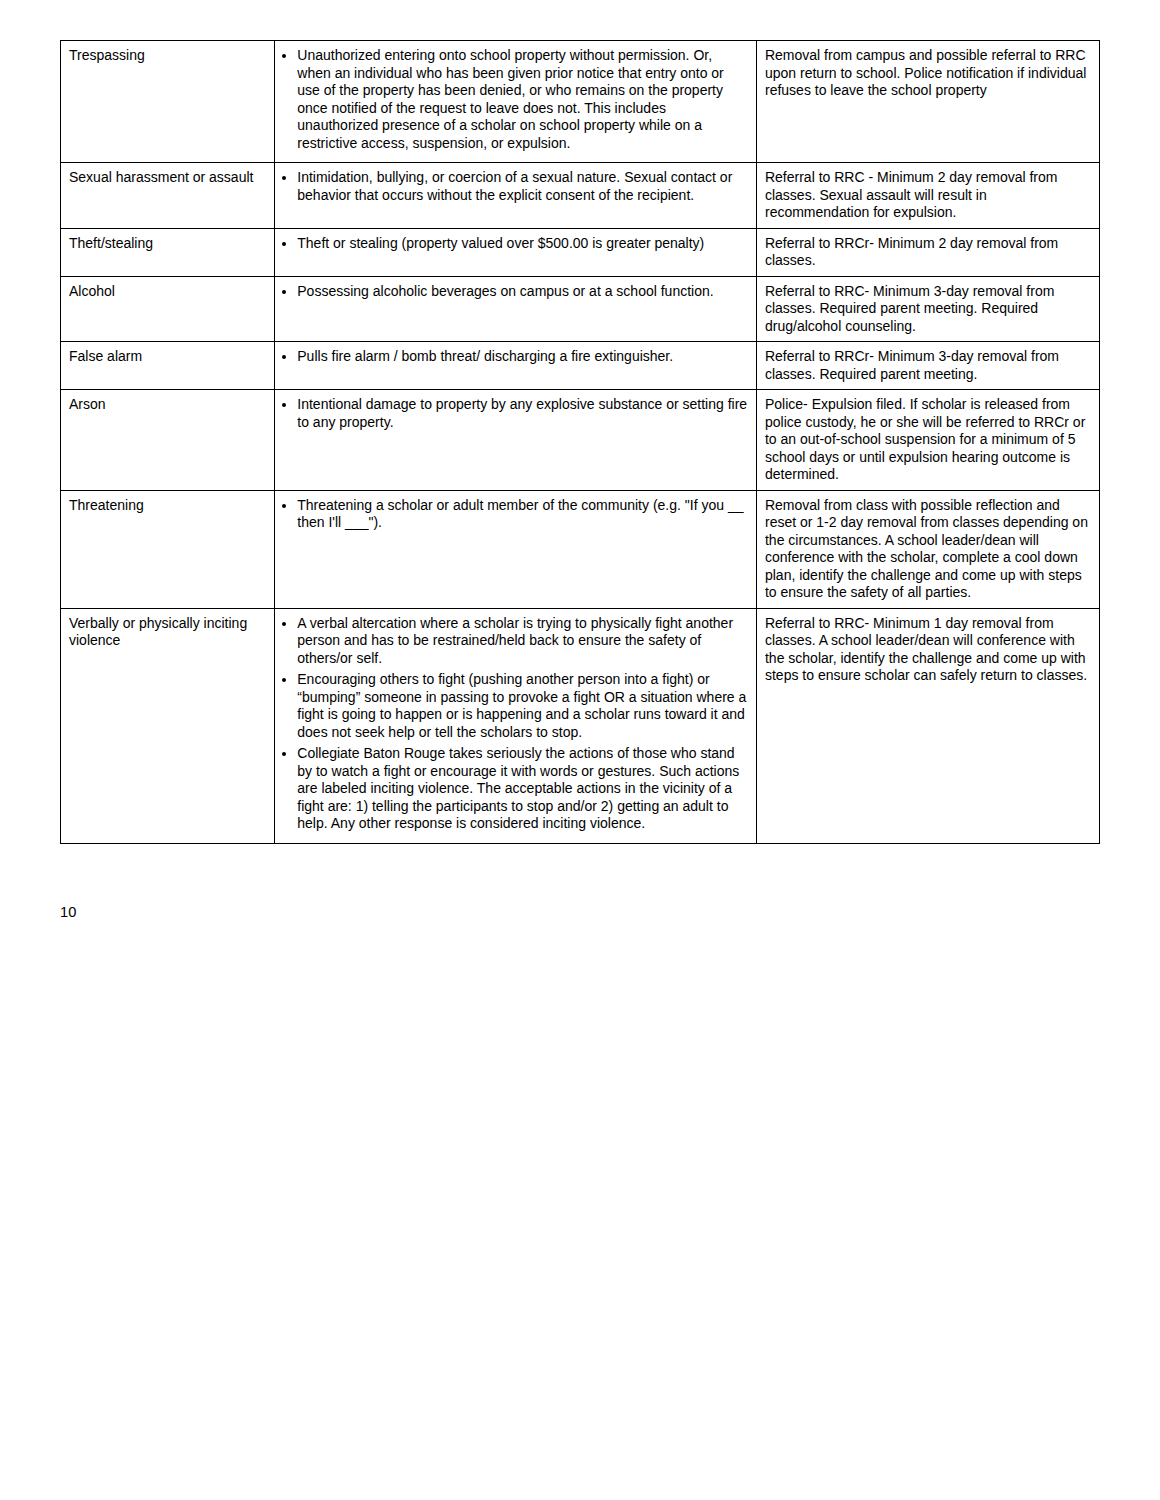| Trespassing | Unauthorized entering onto school property without permission. Or, when an individual who has been given prior notice that entry onto or use of the property has been denied, or who remains on the property once notified of the request to leave does not. This includes unauthorized presence of a scholar on school property while on a restrictive access, suspension, or expulsion. | Removal from campus and possible referral to RRC upon return to school. Police notification if individual refuses to leave the school property |
| Sexual harassment or assault | Intimidation, bullying, or coercion of a sexual nature. Sexual contact or behavior that occurs without the explicit consent of the recipient. | Referral to RRC - Minimum 2 day removal from classes. Sexual assault will result in recommendation for expulsion. |
| Theft/stealing | Theft or stealing (property valued over $500.00 is greater penalty) | Referral to RRCr- Minimum 2 day removal from classes. |
| Alcohol | Possessing alcoholic beverages on campus or at a school function. | Referral to RRC- Minimum 3-day removal from classes. Required parent meeting. Required drug/alcohol counseling. |
| False alarm | Pulls fire alarm / bomb threat/ discharging a fire extinguisher. | Referral to RRCr- Minimum 3-day removal from classes. Required parent meeting. |
| Arson | Intentional damage to property by any explosive substance or setting fire to any property. | Police- Expulsion filed. If scholar is released from police custody, he or she will be referred to RRCr or to an out-of-school suspension for a minimum of 5 school days or until expulsion hearing outcome is determined. |
| Threatening | Threatening a scholar or adult member of the community (e.g. "If you __ then I'll ___"). | Removal from class with possible reflection and reset or 1-2 day removal from classes depending on the circumstances. A school leader/dean will conference with the scholar, complete a cool down plan, identify the challenge and come up with steps to ensure the safety of all parties. |
| Verbally or physically inciting violence | A verbal altercation where a scholar is trying to physically fight another person and has to be restrained/held back to ensure the safety of others/or self. Encouraging others to fight (pushing another person into a fight) or “bumping” someone in passing to provoke a fight OR a situation where a fight is going to happen or is happening and a scholar runs toward it and does not seek help or tell the scholars to stop. Collegiate Baton Rouge takes seriously the actions of those who stand by to watch a fight or encourage it with words or gestures. Such actions are labeled inciting violence. The acceptable actions in the vicinity of a fight are: 1) telling the participants to stop and/or 2) getting an adult to help. Any other response is considered inciting violence. | Referral to RRC- Minimum 1 day removal from classes. A school leader/dean will conference with the scholar, identify the challenge and come up with steps to ensure scholar can safely return to classes. |
10